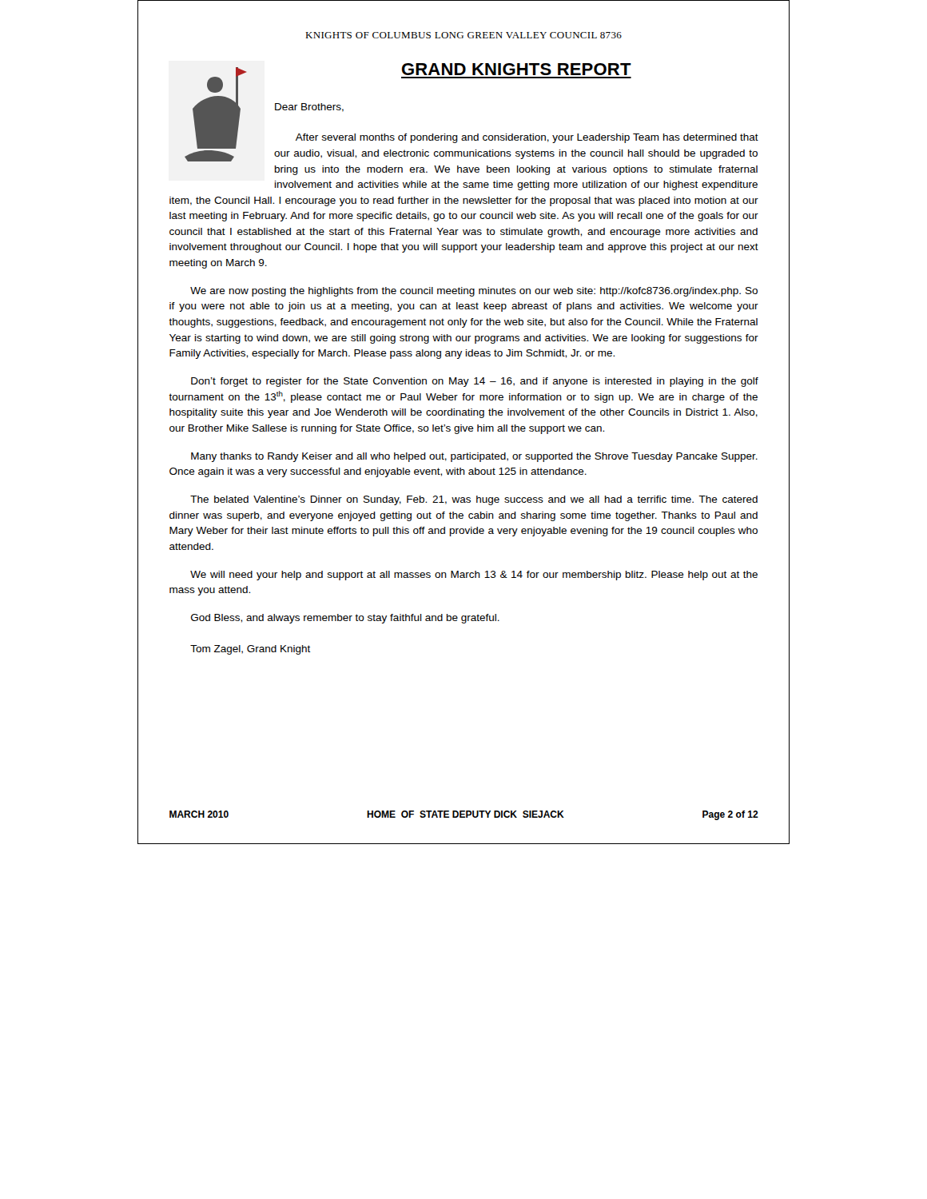Knights of Columbus Long Green Valley Council 8736
GRAND KNIGHTS REPORT
Dear Brothers,
After several months of pondering and consideration, your Leadership Team has determined that our audio, visual, and electronic communications systems in the council hall should be upgraded to bring us into the modern era. We have been looking at various options to stimulate fraternal involvement and activities while at the same time getting more utilization of our highest expenditure item, the Council Hall. I encourage you to read further in the newsletter for the proposal that was placed into motion at our last meeting in February. And for more specific details, go to our council web site. As you will recall one of the goals for our council that I established at the start of this Fraternal Year was to stimulate growth, and encourage more activities and involvement throughout our Council. I hope that you will support your leadership team and approve this project at our next meeting on March 9.
We are now posting the highlights from the council meeting minutes on our web site: http://kofc8736.org/index.php. So if you were not able to join us at a meeting, you can at least keep abreast of plans and activities. We welcome your thoughts, suggestions, feedback, and encouragement not only for the web site, but also for the Council. While the Fraternal Year is starting to wind down, we are still going strong with our programs and activities. We are looking for suggestions for Family Activities, especially for March. Please pass along any ideas to Jim Schmidt, Jr. or me.
Don’t forget to register for the State Convention on May 14 – 16, and if anyone is interested in playing in the golf tournament on the 13th, please contact me or Paul Weber for more information or to sign up. We are in charge of the hospitality suite this year and Joe Wenderoth will be coordinating the involvement of the other Councils in District 1. Also, our Brother Mike Sallese is running for State Office, so let’s give him all the support we can.
Many thanks to Randy Keiser and all who helped out, participated, or supported the Shrove Tuesday Pancake Supper. Once again it was a very successful and enjoyable event, with about 125 in attendance.
The belated Valentine’s Dinner on Sunday, Feb. 21, was huge success and we all had a terrific time. The catered dinner was superb, and everyone enjoyed getting out of the cabin and sharing some time together. Thanks to Paul and Mary Weber for their last minute efforts to pull this off and provide a very enjoyable evening for the 19 council couples who attended.
We will need your help and support at all masses on March 13 & 14 for our membership blitz. Please help out at the mass you attend.
God Bless, and always remember to stay faithful and be grateful.
Tom Zagel, Grand Knight
MARCH 2010
HOME OF STATE DEPUTY DICK SIEJACK
Page 2 of 12